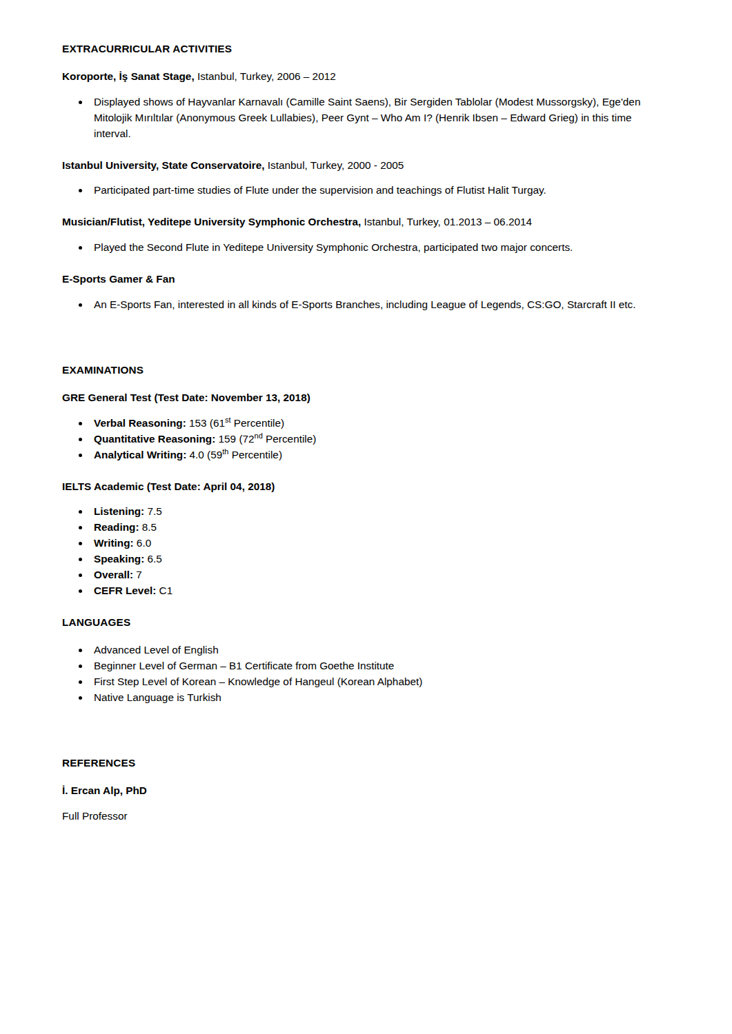EXTRACURRICULAR ACTIVITIES
Koroporte, İş Sanat Stage, Istanbul, Turkey, 2006 – 2012
Displayed shows of Hayvanlar Karnavalı (Camille Saint Saens), Bir Sergiden Tablolar (Modest Mussorgsky), Ege'den Mitolojik Mırıltılar (Anonymous Greek Lullabies), Peer Gynt – Who Am I? (Henrik Ibsen – Edward Grieg) in this time interval.
Istanbul University, State Conservatoire, Istanbul, Turkey, 2000 - 2005
Participated part-time studies of Flute under the supervision and teachings of Flutist Halit Turgay.
Musician/Flutist, Yeditepe University Symphonic Orchestra, Istanbul, Turkey, 01.2013 – 06.2014
Played the Second Flute in Yeditepe University Symphonic Orchestra, participated two major concerts.
E-Sports Gamer & Fan
An E-Sports Fan, interested in all kinds of E-Sports Branches, including League of Legends, CS:GO, Starcraft II etc.
EXAMINATIONS
GRE General Test (Test Date: November 13, 2018)
Verbal Reasoning: 153 (61st Percentile)
Quantitative Reasoning: 159 (72nd Percentile)
Analytical Writing: 4.0 (59th Percentile)
IELTS Academic (Test Date: April 04, 2018)
Listening: 7.5
Reading: 8.5
Writing: 6.0
Speaking: 6.5
Overall: 7
CEFR Level: C1
LANGUAGES
Advanced Level of English
Beginner Level of German – B1 Certificate from Goethe Institute
First Step Level of Korean – Knowledge of Hangeul (Korean Alphabet)
Native Language is Turkish
REFERENCES
İ. Ercan Alp, PhD
Full Professor